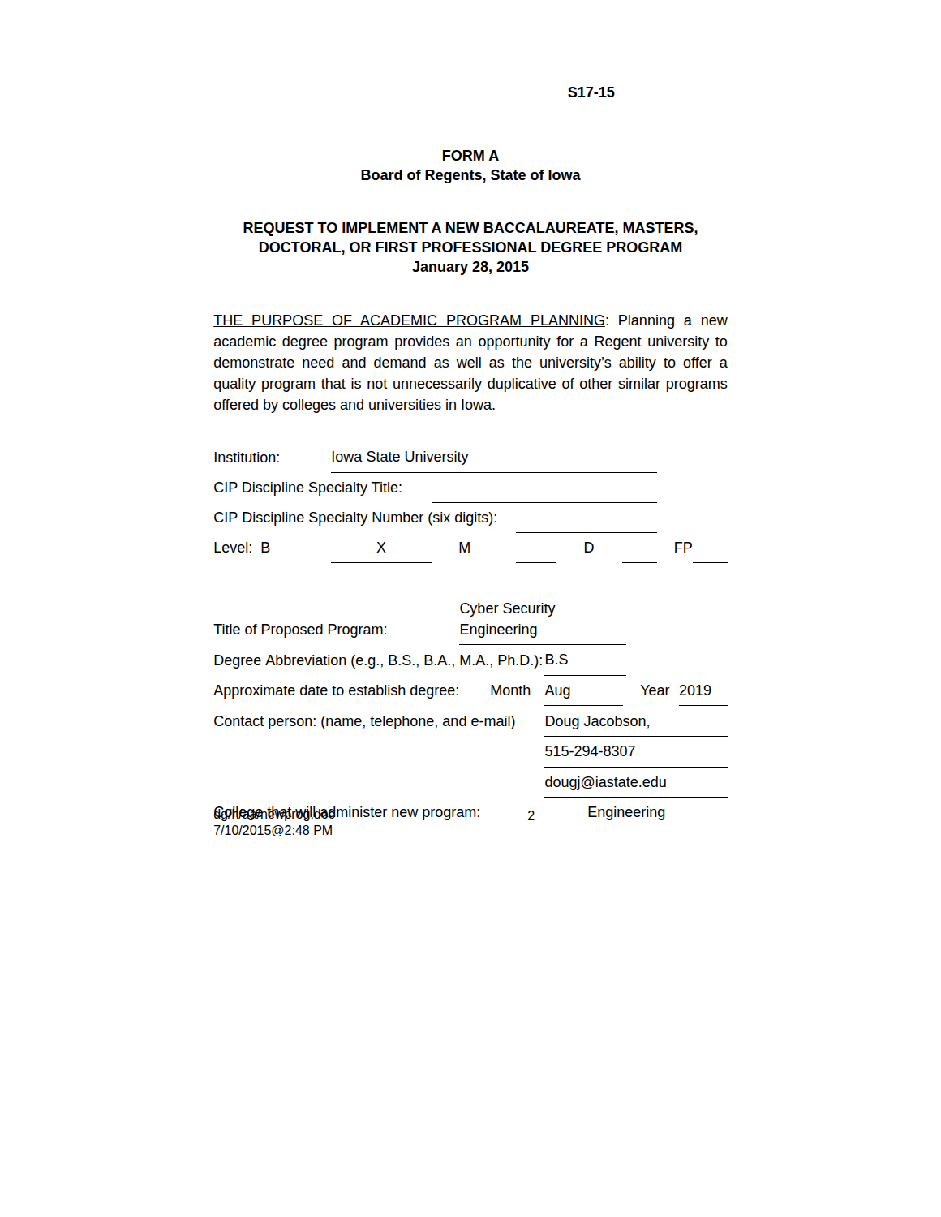S17-15
FORM A
Board of Regents, State of Iowa
REQUEST TO IMPLEMENT A NEW BACCALAUREATE, MASTERS,
DOCTORAL, OR FIRST PROFESSIONAL DEGREE PROGRAM
January 28, 2015
THE PURPOSE OF ACADEMIC PROGRAM PLANNING: Planning a new academic degree program provides an opportunity for a Regent university to demonstrate need and demand as well as the university’s ability to offer a quality program that is not unnecessarily duplicative of other similar programs offered by colleges and universities in Iowa.
| Institution: | Iowa State University |
| CIP Discipline Specialty Title: | |
| CIP Discipline Specialty Number (six digits): | |
| Level: B | X | M | | D | | FP | |
| Title of Proposed Program: | Cyber Security Engineering |
| Degree Abbreviation (e.g., B.S., B.A., M.A., Ph.D.): | B.S |
| Approximate date to establish degree: | Month | Aug | | Year | 2019 |
| Contact person: (name, telephone, and e-mail) | Doug Jacobson, |
| | 515-294-8307 |
| | dougj@iastate.edu |
| College that will administer new program: | Engineering |
dg/h/aa/newprog.doc
7/10/2015@2:48 PM
2